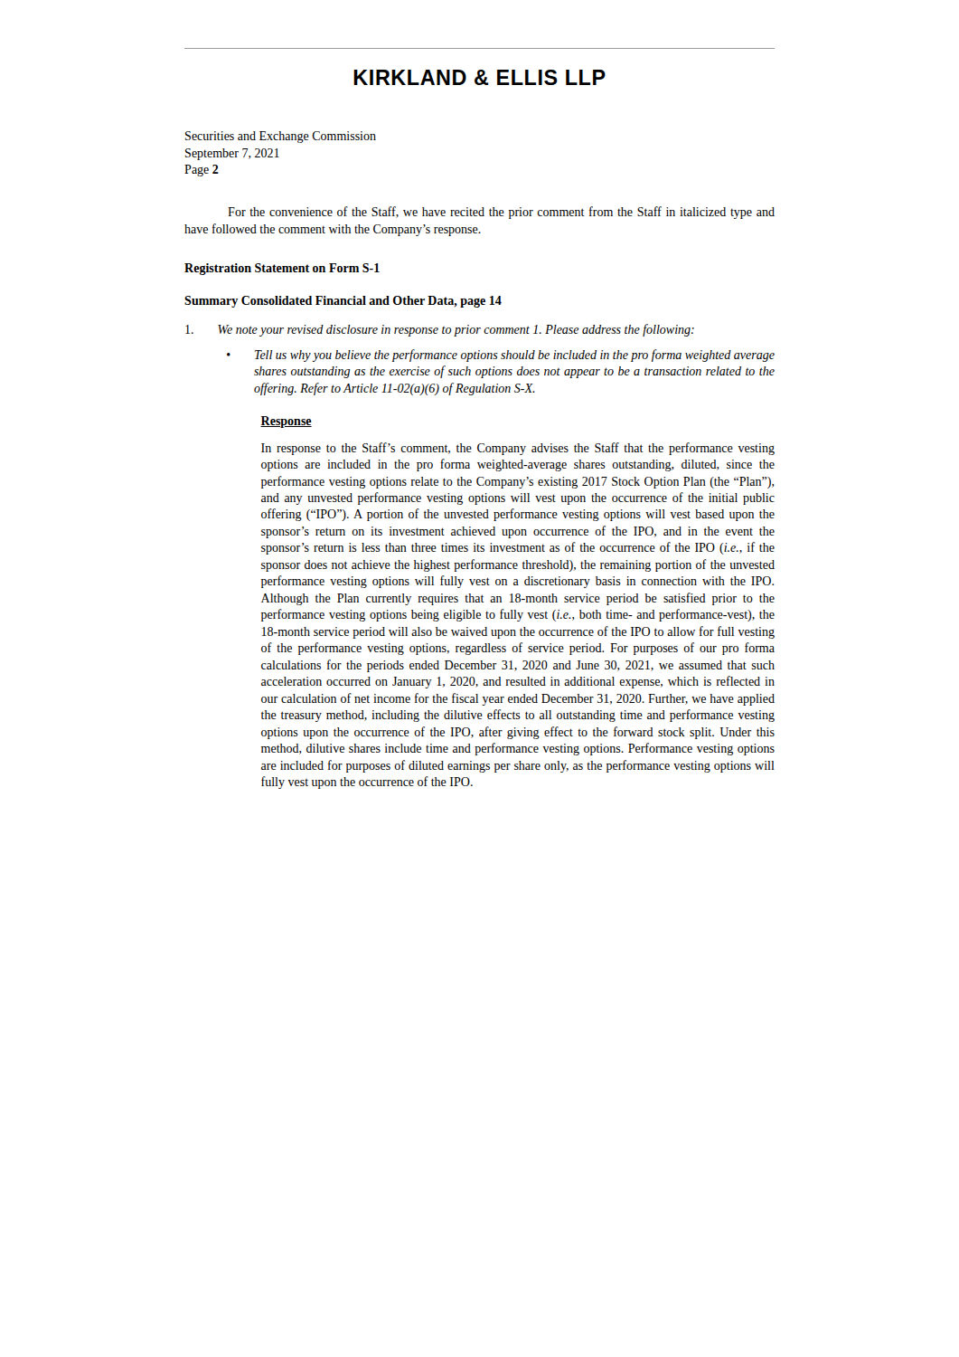KIRKLAND & ELLIS LLP
Securities and Exchange Commission
September 7, 2021
Page 2
For the convenience of the Staff, we have recited the prior comment from the Staff in italicized type and have followed the comment with the Company’s response.
Registration Statement on Form S-1
Summary Consolidated Financial and Other Data, page 14
1. We note your revised disclosure in response to prior comment 1. Please address the following:
• Tell us why you believe the performance options should be included in the pro forma weighted average shares outstanding as the exercise of such options does not appear to be a transaction related to the offering. Refer to Article 11-02(a)(6) of Regulation S-X.
Response
In response to the Staff’s comment, the Company advises the Staff that the performance vesting options are included in the pro forma weighted-average shares outstanding, diluted, since the performance vesting options relate to the Company’s existing 2017 Stock Option Plan (the “Plan”), and any unvested performance vesting options will vest upon the occurrence of the initial public offering (“IPO”). A portion of the unvested performance vesting options will vest based upon the sponsor’s return on its investment achieved upon occurrence of the IPO, and in the event the sponsor’s return is less than three times its investment as of the occurrence of the IPO (i.e., if the sponsor does not achieve the highest performance threshold), the remaining portion of the unvested performance vesting options will fully vest on a discretionary basis in connection with the IPO. Although the Plan currently requires that an 18-month service period be satisfied prior to the performance vesting options being eligible to fully vest (i.e., both time- and performance-vest), the 18-month service period will also be waived upon the occurrence of the IPO to allow for full vesting of the performance vesting options, regardless of service period. For purposes of our pro forma calculations for the periods ended December 31, 2020 and June 30, 2021, we assumed that such acceleration occurred on January 1, 2020, and resulted in additional expense, which is reflected in our calculation of net income for the fiscal year ended December 31, 2020. Further, we have applied the treasury method, including the dilutive effects to all outstanding time and performance vesting options upon the occurrence of the IPO, after giving effect to the forward stock split. Under this method, dilutive shares include time and performance vesting options. Performance vesting options are included for purposes of diluted earnings per share only, as the performance vesting options will fully vest upon the occurrence of the IPO.